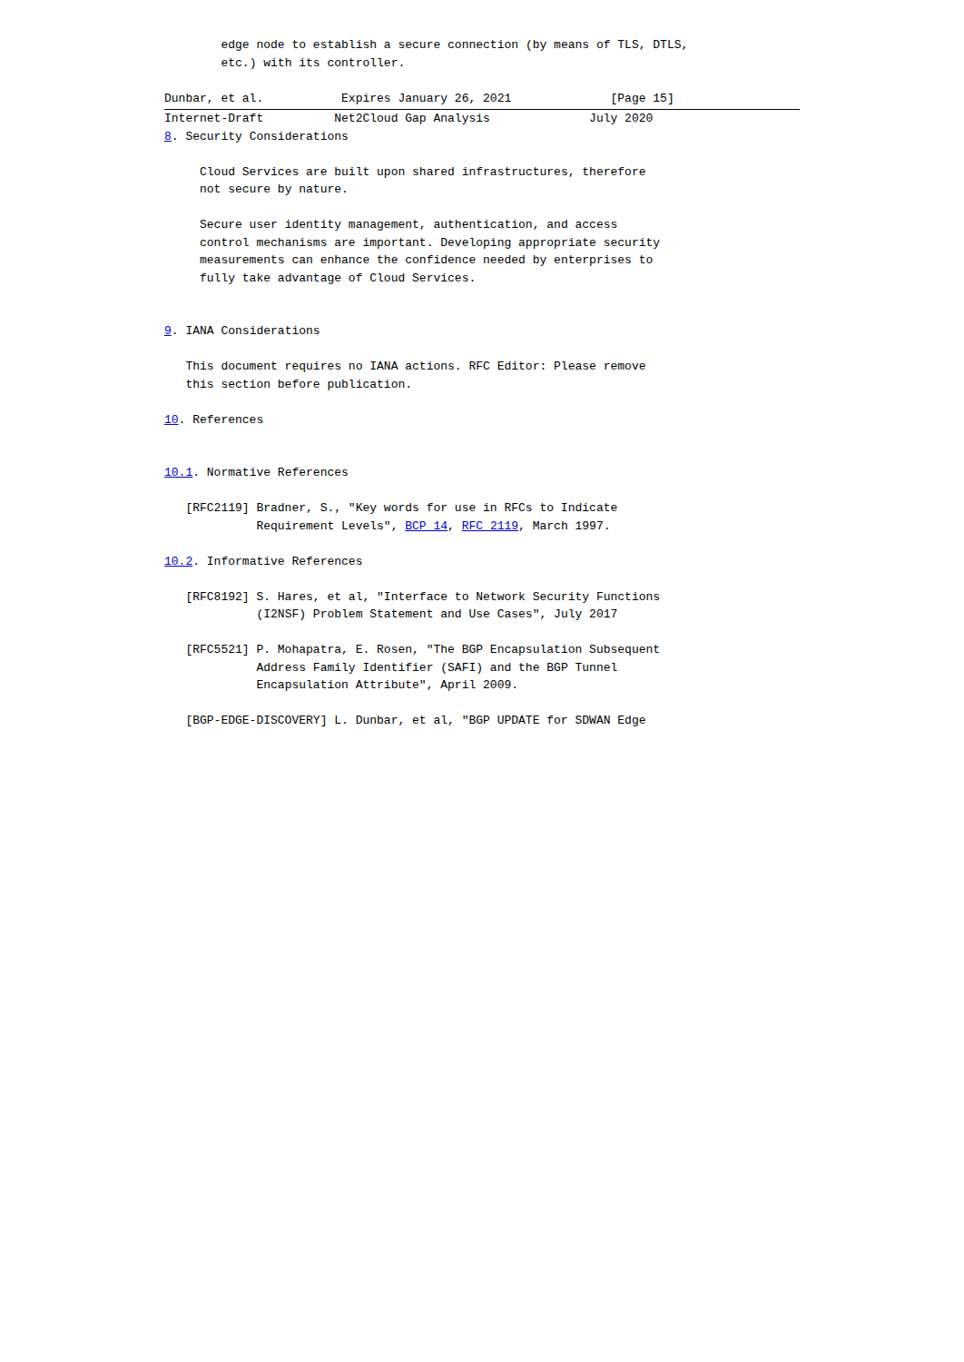edge node to establish a secure connection (by means of TLS, DTLS,
        etc.) with its controller.

Dunbar, et al.           Expires January 26, 2021              [Page 15]
Internet-Draft          Net2Cloud Gap Analysis              July 2020
8. Security Considerations

     Cloud Services are built upon shared infrastructures, therefore
     not secure by nature.

     Secure user identity management, authentication, and access
     control mechanisms are important. Developing appropriate security
     measurements can enhance the confidence needed by enterprises to
     fully take advantage of Cloud Services.


9. IANA Considerations

   This document requires no IANA actions. RFC Editor: Please remove
   this section before publication.

10. References


10.1. Normative References

   [RFC2119] Bradner, S., "Key words for use in RFCs to Indicate
             Requirement Levels", BCP 14, RFC 2119, March 1997.

10.2. Informative References

   [RFC8192] S. Hares, et al, "Interface to Network Security Functions
             (I2NSF) Problem Statement and Use Cases", July 2017

   [RFC5521] P. Mohapatra, E. Rosen, "The BGP Encapsulation Subsequent
             Address Family Identifier (SAFI) and the BGP Tunnel
             Encapsulation Attribute", April 2009.

   [BGP-EDGE-DISCOVERY] L. Dunbar, et al, "BGP UPDATE for SDWAN Edge